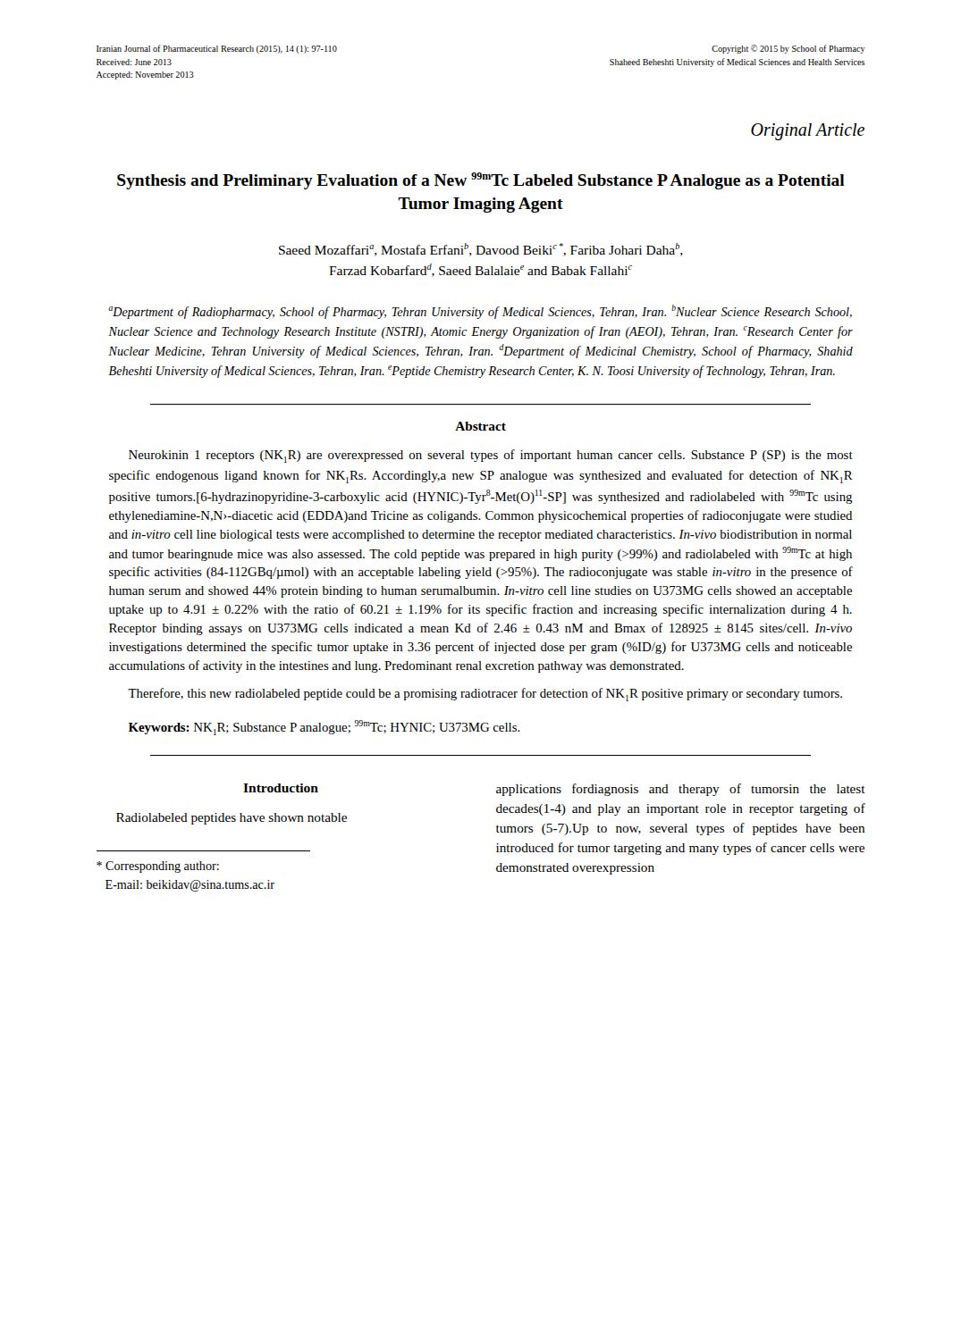Iranian Journal of Pharmaceutical Research (2015), 14 (1): 97-110
Received: June 2013
Accepted: November 2013
Copyright © 2015 by School of Pharmacy
Shaheed Beheshti University of Medical Sciences and Health Services
Original Article
Synthesis and Preliminary Evaluation of a New 99mTc Labeled Substance P Analogue as a Potential Tumor Imaging Agent
Saeed Mozaffaria, Mostafa Erfanib, Davood Beikic *, Fariba Johari Dahab,
Farzad Kobarfardd, Saeed Balalaiee and Babak Fallahic
aDepartment of Radiopharmacy, School of Pharmacy, Tehran University of Medical Sciences, Tehran, Iran. bNuclear Science Research School, Nuclear Science and Technology Research Institute (NSTRI), Atomic Energy Organization of Iran (AEOI), Tehran, Iran. cResearch Center for Nuclear Medicine, Tehran University of Medical Sciences, Tehran, Iran. dDepartment of Medicinal Chemistry, School of Pharmacy, Shahid Beheshti University of Medical Sciences, Tehran, Iran. ePeptide Chemistry Research Center, K. N. Toosi University of Technology, Tehran, Iran.
Abstract
Neurokinin 1 receptors (NK1R) are overexpressed on several types of important human cancer cells. Substance P (SP) is the most specific endogenous ligand known for NK1Rs. Accordingly,a new SP analogue was synthesized and evaluated for detection of NK1R positive tumors.[6-hydrazinopyridine-3-carboxylic acid (HYNIC)-Tyr8-Met(O)11-SP] was synthesized and radiolabeled with 99mTc using ethylenediamine-N,N›-diacetic acid (EDDA)and Tricine as coligands. Common physicochemical properties of radioconjugate were studied and in-vitro cell line biological tests were accomplished to determine the receptor mediated characteristics. In-vivo biodistribution in normal and tumor bearingnude mice was also assessed. The cold peptide was prepared in high purity (>99%) and radiolabeled with 99mTc at high specific activities (84-112GBq/µmol) with an acceptable labeling yield (>95%). The radioconjugate was stable in-vitro in the presence of human serum and showed 44% protein binding to human serumalbumin. In-vitro cell line studies on U373MG cells showed an acceptable uptake up to 4.91 ± 0.22% with the ratio of 60.21 ± 1.19% for its specific fraction and increasing specific internalization during 4 h. Receptor binding assays on U373MG cells indicated a mean Kd of 2.46 ± 0.43 nM and Bmax of 128925 ± 8145 sites/cell. In-vivo investigations determined the specific tumor uptake in 3.36 percent of injected dose per gram (%ID/g) for U373MG cells and noticeable accumulations of activity in the intestines and lung. Predominant renal excretion pathway was demonstrated.
Therefore, this new radiolabeled peptide could be a promising radiotracer for detection of NK1R positive primary or secondary tumors.
Keywords: NK1R; Substance P analogue; 99mTc; HYNIC; U373MG cells.
Introduction
Radiolabeled peptides have shown notable
* Corresponding author:
E-mail: beikidav@sina.tums.ac.ir
applications fordiagnosis and therapy of tumorsin the latest decades(1-4) and play an important role in receptor targeting of tumors (5-7).Up to now, several types of peptides have been introduced for tumor targeting and many types of cancer cells were demonstrated overexpression